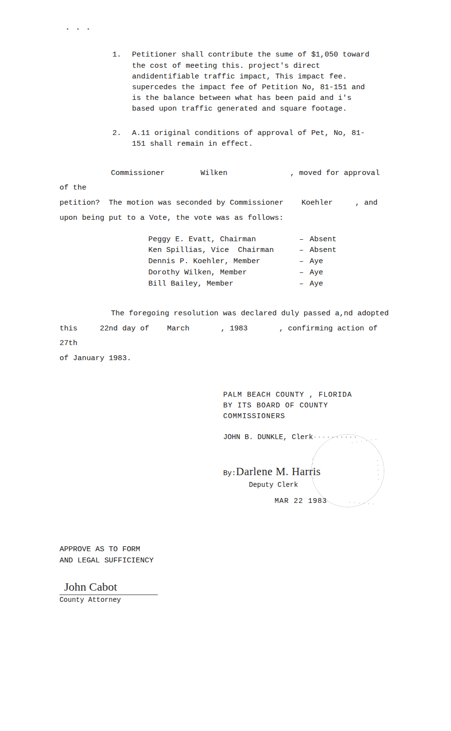• • •
1. Petitioner shall contribute the sume of $1,050 toward the cost of meeting this. project's direct andidentifiable traffic impact, This impact fee. supercedes the impact fee of Petition No, 81-151 and is the balance between what has been paid and i's based upon traffic generated and square footage.
2. A.11 original conditions of approval of Pet, No, 81-151 shall remain in effect.
Commissioner Wilken , moved for approval of the
petition? The motion was seconded by Commissioner Koehler , and
upon being put to a Vote, the vote was as follows:
Peggy E. Evatt, Chairman–Absent
Ken Spillias, Vice Chairman–Absent
Dennis P. Koehler, Member–Aye
Dorothy Wilken, Member–Aye
Bill Bailey, Member–Aye
The foregoing resolution was declared duly passed a,nd adopted
this 22nd day of March , 1983 , confirming action of 27th
of January 1983.
PALM BEACH COUNTY , FLORIDA
BY ITS BOARD OF COUNTY
COMMISSIONERS
· · · · · ·
· · · · ·
· · · · · ·
· · · · ·
JOHN B. DUNKLE, Clerk··········
By:Darlene M. Harris
Deputy Clerk
MAR 22 1983
APPROVE AS TO FORM
AND LEGAL SUFFICIENCY
John Cabot
County Attorney